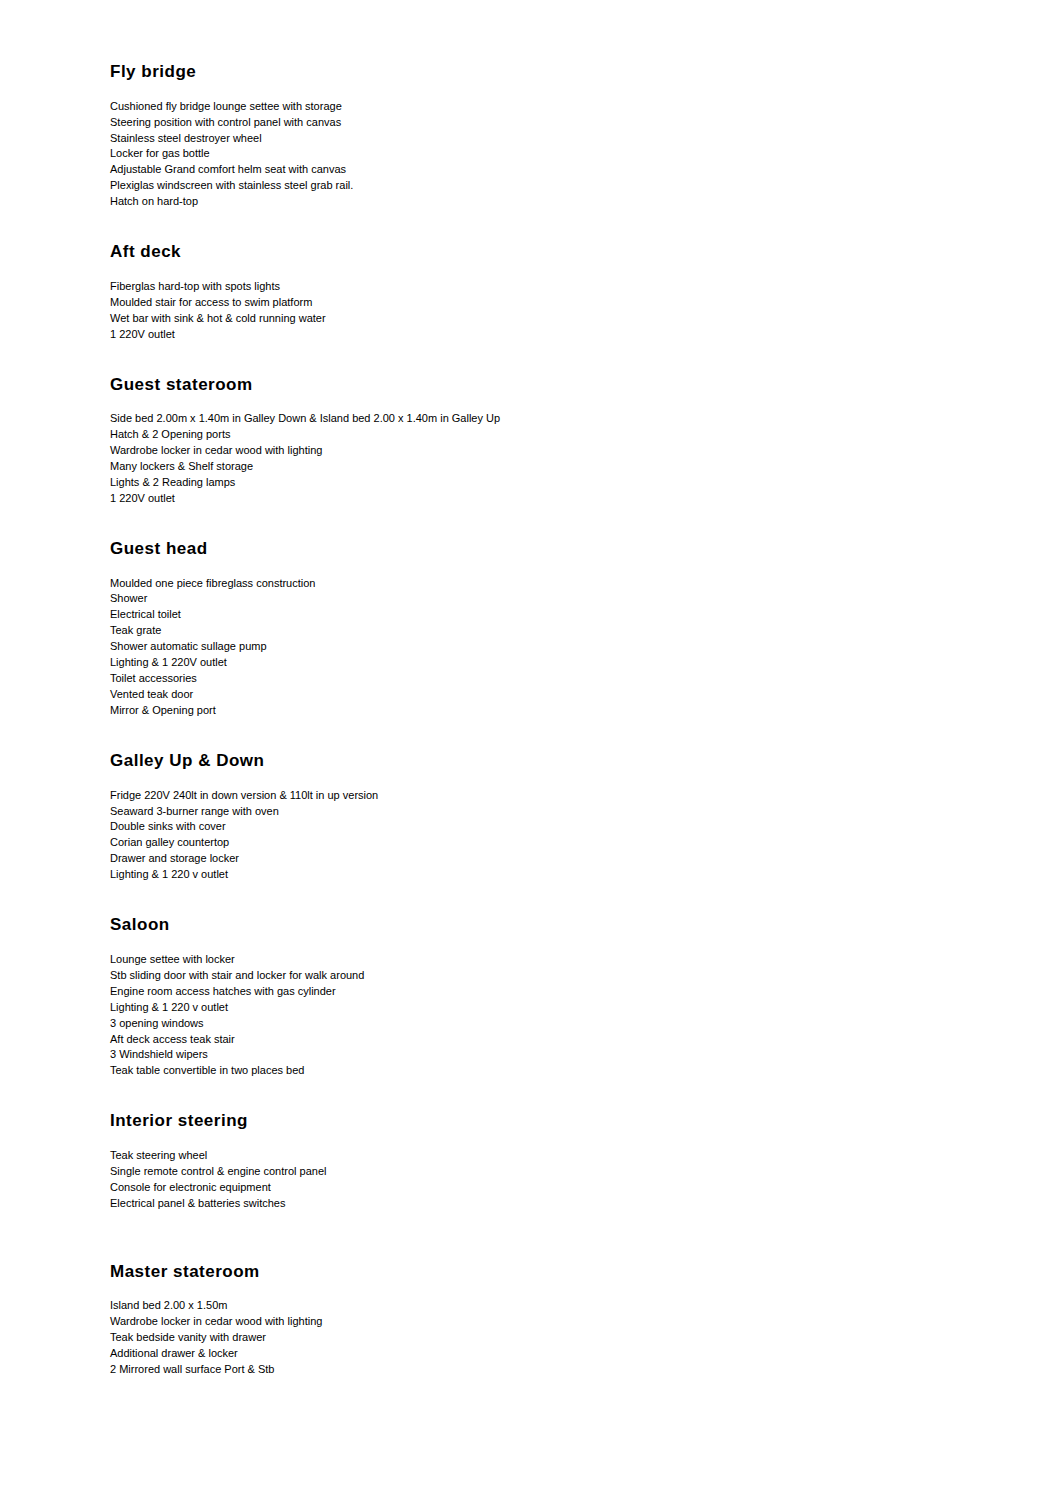Fly bridge
Cushioned fly bridge lounge settee with storage
Steering position with control panel with canvas
Stainless steel destroyer wheel
Locker for gas bottle
Adjustable Grand comfort helm seat with canvas
Plexiglas windscreen with stainless steel grab rail.
Hatch on hard-top
Aft deck
Fiberglas hard-top with spots lights
Moulded stair for access to swim platform
Wet bar with sink & hot & cold running water
1 220V outlet
Guest stateroom
Side bed 2.00m x 1.40m in Galley Down & Island bed 2.00 x 1.40m in Galley Up
Hatch & 2 Opening ports
Wardrobe locker in cedar wood with lighting
Many lockers & Shelf storage
Lights & 2 Reading lamps
1 220V outlet
Guest head
Moulded one piece fibreglass construction
Shower
Electrical toilet
Teak grate
Shower automatic sullage pump
Lighting & 1 220V outlet
Toilet accessories
Vented teak door
Mirror & Opening port
Galley Up & Down
Fridge 220V 240lt in down version & 110lt in up version
Seaward 3-burner range with oven
Double sinks with cover
Corian galley countertop
Drawer and storage locker
Lighting & 1 220 v outlet
Saloon
Lounge settee with locker
Stb sliding door with stair and locker for walk around
Engine room access hatches with gas cylinder
Lighting & 1 220 v outlet
3 opening windows
Aft deck access teak stair
3 Windshield wipers
Teak table convertible in two places bed
Interior steering
Teak steering wheel
Single remote control & engine control panel
Console for electronic equipment
Electrical panel & batteries switches
Master stateroom
Island bed 2.00 x 1.50m
Wardrobe locker in cedar wood with lighting
Teak bedside vanity with drawer
Additional drawer & locker
2 Mirrored wall surface Port & Stb